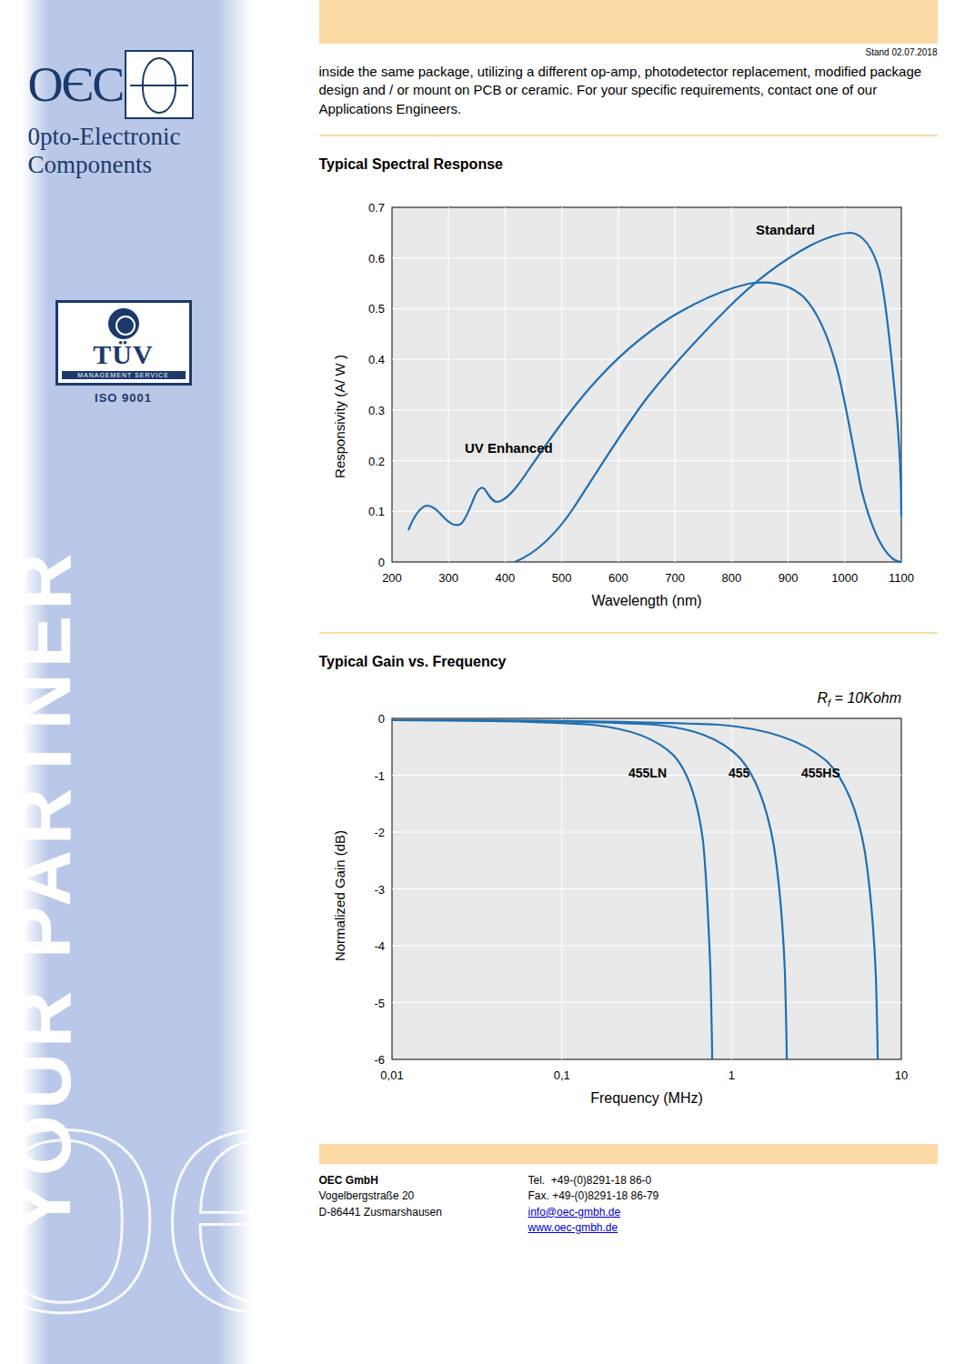OЄC
0pto-Electronic
Components
TÜV
MANAGEMENT SERVICE
ISO 9001
OЄC
YOUR PARTNER
Stand 02.07.2018
inside the same package, utilizing a different op-amp, photodetector replacement, modified package design and / or mount on PCB or ceramic. For your specific requirements, contact one of our Applications Engineers.
Typical Spectral Response
Responsivity (A/ W ) 0.7 0.6 0.5 0.4 0.3 0.2 0.1 0 200 300 400 500 600 700 800 900 1000 1100 Wavelength (nm) Standard UV Enhanced
Typical Gain vs. Frequency
Rf = 10Kohm Normalized Gain (dB) 0 -1 -2 -3 -4 -5 -6 0,01 0,1 1 10 Frequency (MHz) 455LN 455 455HS
OEC GmbH
Vogelbergstraße 20
D-86441 Zusmarshausen
Tel. +49-(0)8291-18 86-0
Fax. +49-(0)8291-18 86-79
info@oec-gmbh.de
www.oec-gmbh.de